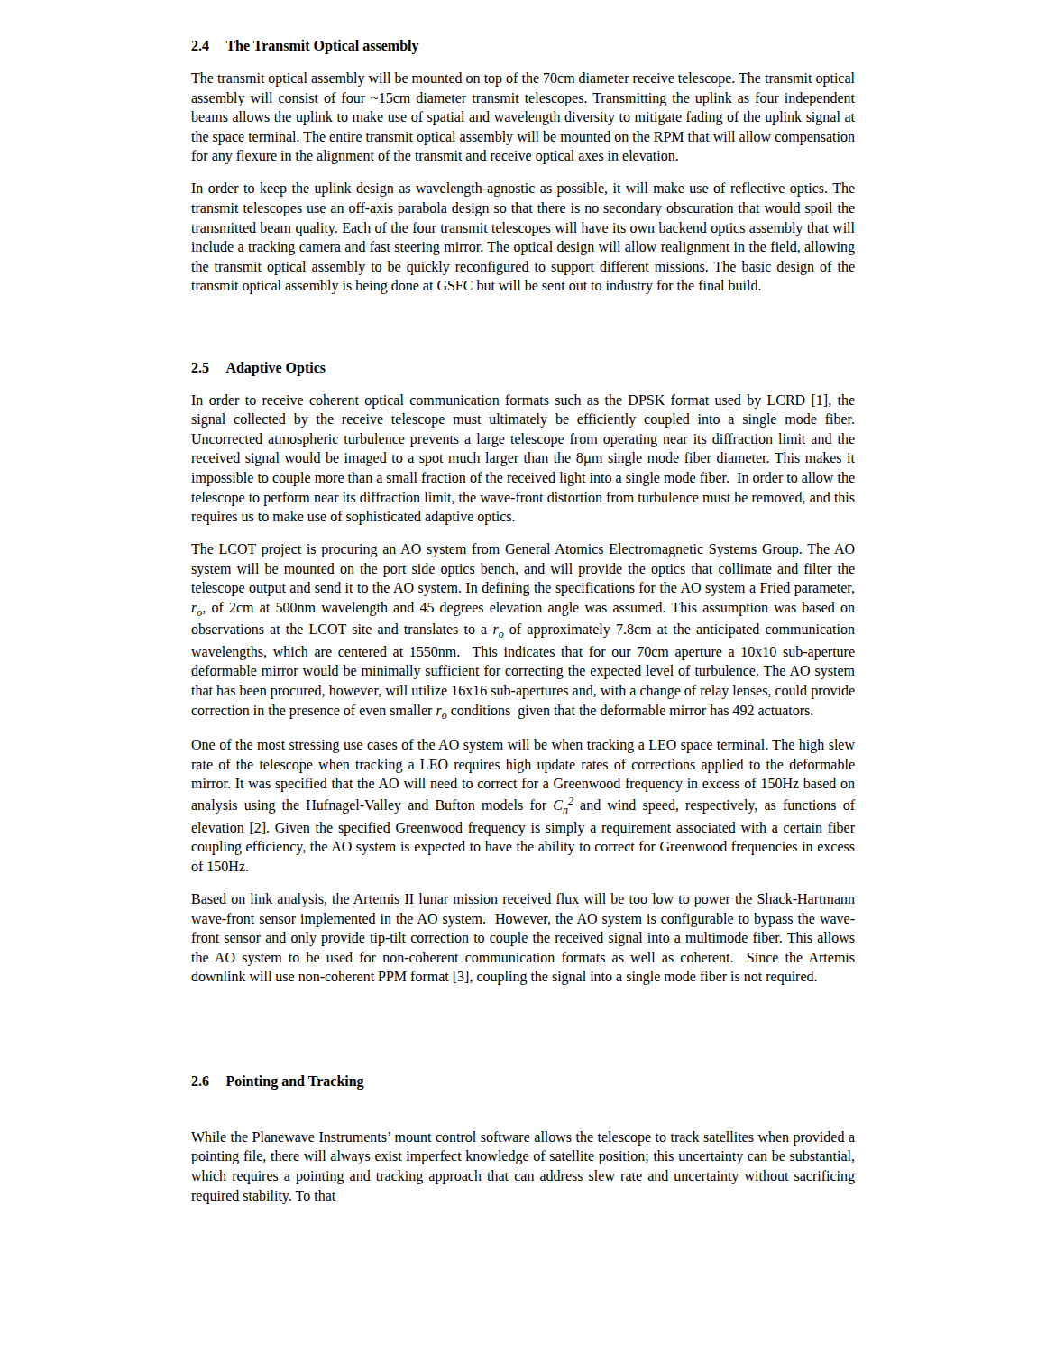2.4 The Transmit Optical assembly
The transmit optical assembly will be mounted on top of the 70cm diameter receive telescope. The transmit optical assembly will consist of four ~15cm diameter transmit telescopes. Transmitting the uplink as four independent beams allows the uplink to make use of spatial and wavelength diversity to mitigate fading of the uplink signal at the space terminal. The entire transmit optical assembly will be mounted on the RPM that will allow compensation for any flexure in the alignment of the transmit and receive optical axes in elevation.
In order to keep the uplink design as wavelength-agnostic as possible, it will make use of reflective optics. The transmit telescopes use an off-axis parabola design so that there is no secondary obscuration that would spoil the transmitted beam quality. Each of the four transmit telescopes will have its own backend optics assembly that will include a tracking camera and fast steering mirror. The optical design will allow realignment in the field, allowing the transmit optical assembly to be quickly reconfigured to support different missions. The basic design of the transmit optical assembly is being done at GSFC but will be sent out to industry for the final build.
2.5 Adaptive Optics
In order to receive coherent optical communication formats such as the DPSK format used by LCRD [1], the signal collected by the receive telescope must ultimately be efficiently coupled into a single mode fiber. Uncorrected atmospheric turbulence prevents a large telescope from operating near its diffraction limit and the received signal would be imaged to a spot much larger than the 8µm single mode fiber diameter. This makes it impossible to couple more than a small fraction of the received light into a single mode fiber. In order to allow the telescope to perform near its diffraction limit, the wave-front distortion from turbulence must be removed, and this requires us to make use of sophisticated adaptive optics.
The LCOT project is procuring an AO system from General Atomics Electromagnetic Systems Group. The AO system will be mounted on the port side optics bench, and will provide the optics that collimate and filter the telescope output and send it to the AO system. In defining the specifications for the AO system a Fried parameter, ro, of 2cm at 500nm wavelength and 45 degrees elevation angle was assumed. This assumption was based on observations at the LCOT site and translates to a ro of approximately 7.8cm at the anticipated communication wavelengths, which are centered at 1550nm. This indicates that for our 70cm aperture a 10x10 sub-aperture deformable mirror would be minimally sufficient for correcting the expected level of turbulence. The AO system that has been procured, however, will utilize 16x16 sub-apertures and, with a change of relay lenses, could provide correction in the presence of even smaller ro conditions given that the deformable mirror has 492 actuators.
One of the most stressing use cases of the AO system will be when tracking a LEO space terminal. The high slew rate of the telescope when tracking a LEO requires high update rates of corrections applied to the deformable mirror. It was specified that the AO will need to correct for a Greenwood frequency in excess of 150Hz based on analysis using the Hufnagel-Valley and Bufton models for Cn2 and wind speed, respectively, as functions of elevation [2]. Given the specified Greenwood frequency is simply a requirement associated with a certain fiber coupling efficiency, the AO system is expected to have the ability to correct for Greenwood frequencies in excess of 150Hz.
Based on link analysis, the Artemis II lunar mission received flux will be too low to power the Shack-Hartmann wave-front sensor implemented in the AO system. However, the AO system is configurable to bypass the wave-front sensor and only provide tip-tilt correction to couple the received signal into a multimode fiber. This allows the AO system to be used for non-coherent communication formats as well as coherent. Since the Artemis downlink will use non-coherent PPM format [3], coupling the signal into a single mode fiber is not required.
2.6 Pointing and Tracking
While the Planewave Instruments’ mount control software allows the telescope to track satellites when provided a pointing file, there will always exist imperfect knowledge of satellite position; this uncertainty can be substantial, which requires a pointing and tracking approach that can address slew rate and uncertainty without sacrificing required stability. To that